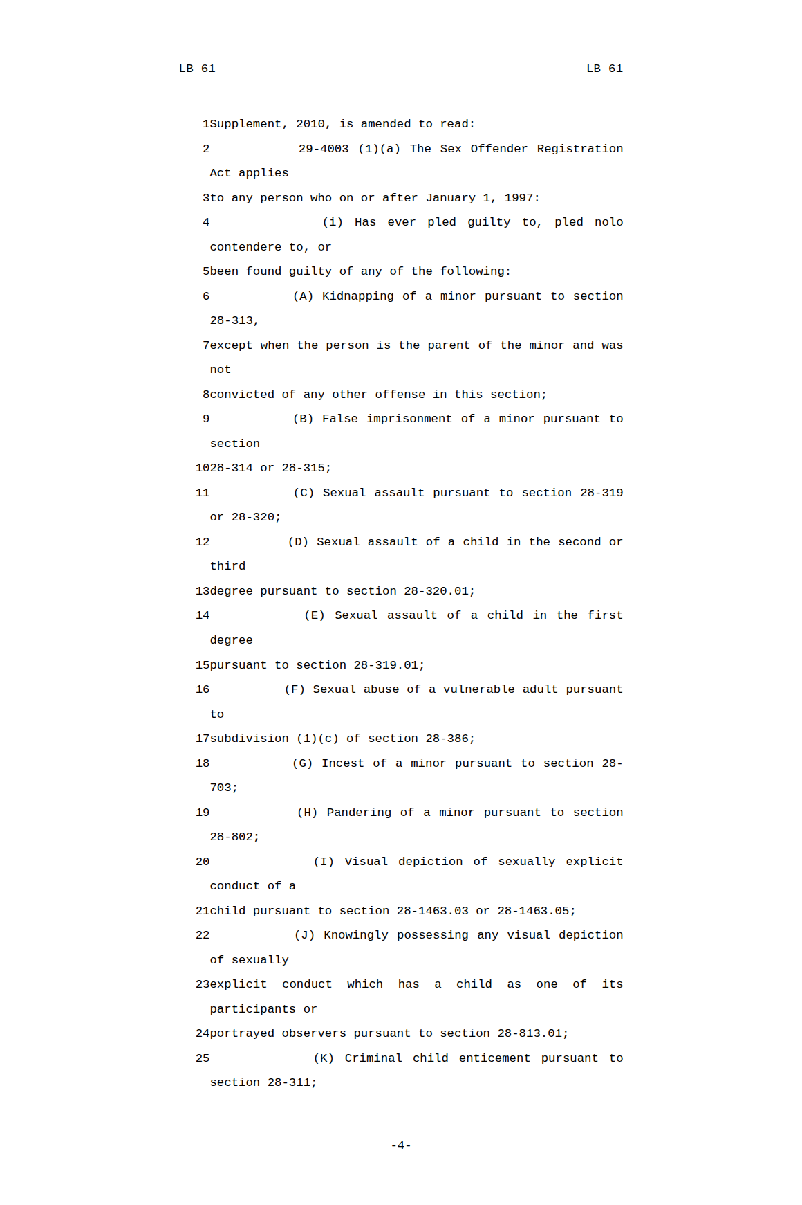LB 61 LB 61
| 1 | Supplement, 2010, is amended to read: |
| 2 | 29-4003 (1)(a) The Sex Offender Registration Act applies |
| 3 | to any person who on or after January 1, 1997: |
| 4 | (i) Has ever pled guilty to, pled nolo contendere to, or |
| 5 | been found guilty of any of the following: |
| 6 | (A) Kidnapping of a minor pursuant to section 28-313, |
| 7 | except when the person is the parent of the minor and was not |
| 8 | convicted of any other offense in this section; |
| 9 | (B) False imprisonment of a minor pursuant to section |
| 10 | 28-314 or 28-315; |
| 11 | (C) Sexual assault pursuant to section 28-319 or 28-320; |
| 12 | (D) Sexual assault of a child in the second or third |
| 13 | degree pursuant to section 28-320.01; |
| 14 | (E) Sexual assault of a child in the first degree |
| 15 | pursuant to section 28-319.01; |
| 16 | (F) Sexual abuse of a vulnerable adult pursuant to |
| 17 | subdivision (1)(c) of section 28-386; |
| 18 | (G) Incest of a minor pursuant to section 28-703; |
| 19 | (H) Pandering of a minor pursuant to section 28-802; |
| 20 | (I) Visual depiction of sexually explicit conduct of a |
| 21 | child pursuant to section 28-1463.03 or 28-1463.05; |
| 22 | (J) Knowingly possessing any visual depiction of sexually |
| 23 | explicit conduct which has a child as one of its participants or |
| 24 | portrayed observers pursuant to section 28-813.01; |
| 25 | (K) Criminal child enticement pursuant to section 28-311; |
-4-